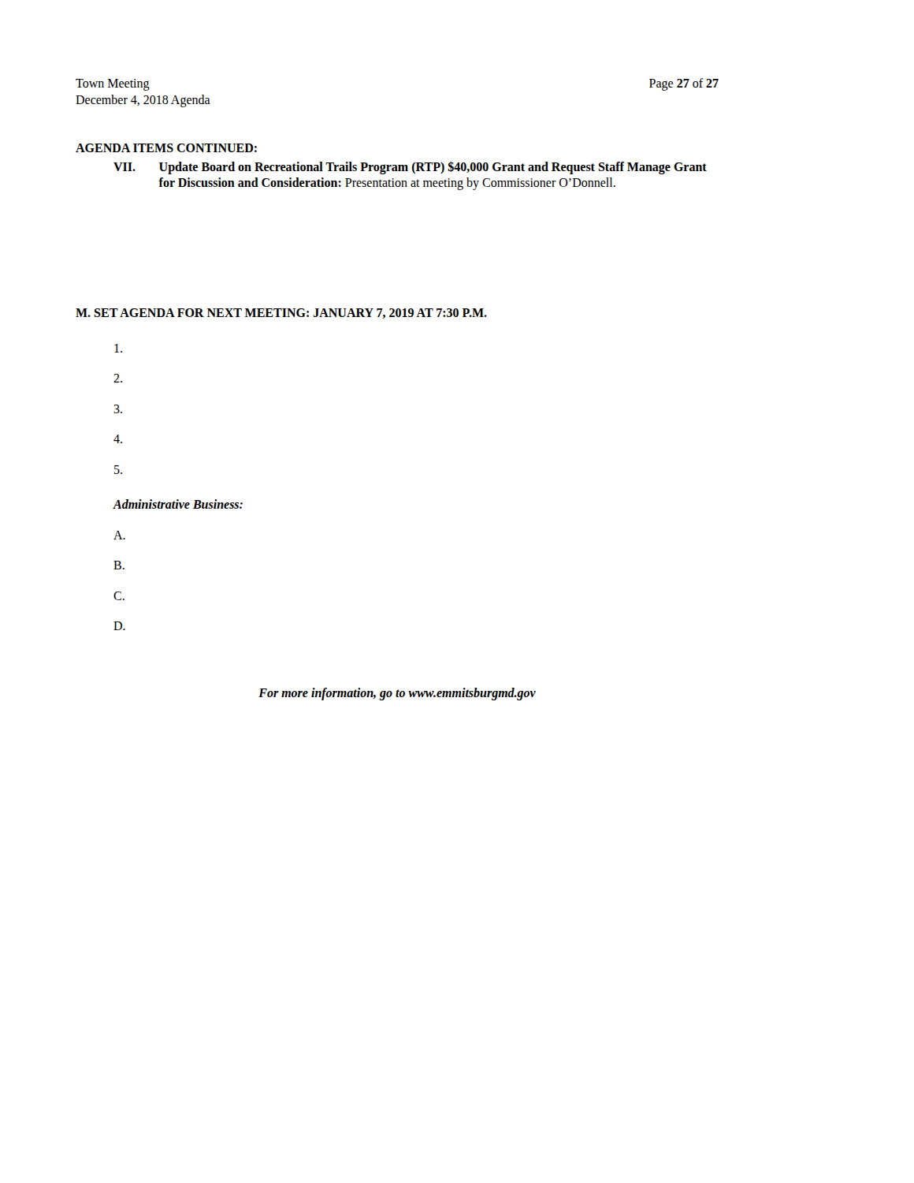Town Meeting
December 4, 2018 Agenda
Page 27 of 27
AGENDA ITEMS CONTINUED:
VII.
Update Board on Recreational Trails Program (RTP) $40,000 Grant and Request Staff Manage Grant for Discussion and Consideration: Presentation at meeting by Commissioner O’Donnell.
M. SET AGENDA FOR NEXT MEETING: JANUARY 7, 2019 AT 7:30 P.M.
1.
2.
3.
4.
5.
Administrative Business:
A.
B.
C.
D.
For more information, go to www.emmitsburgmd.gov